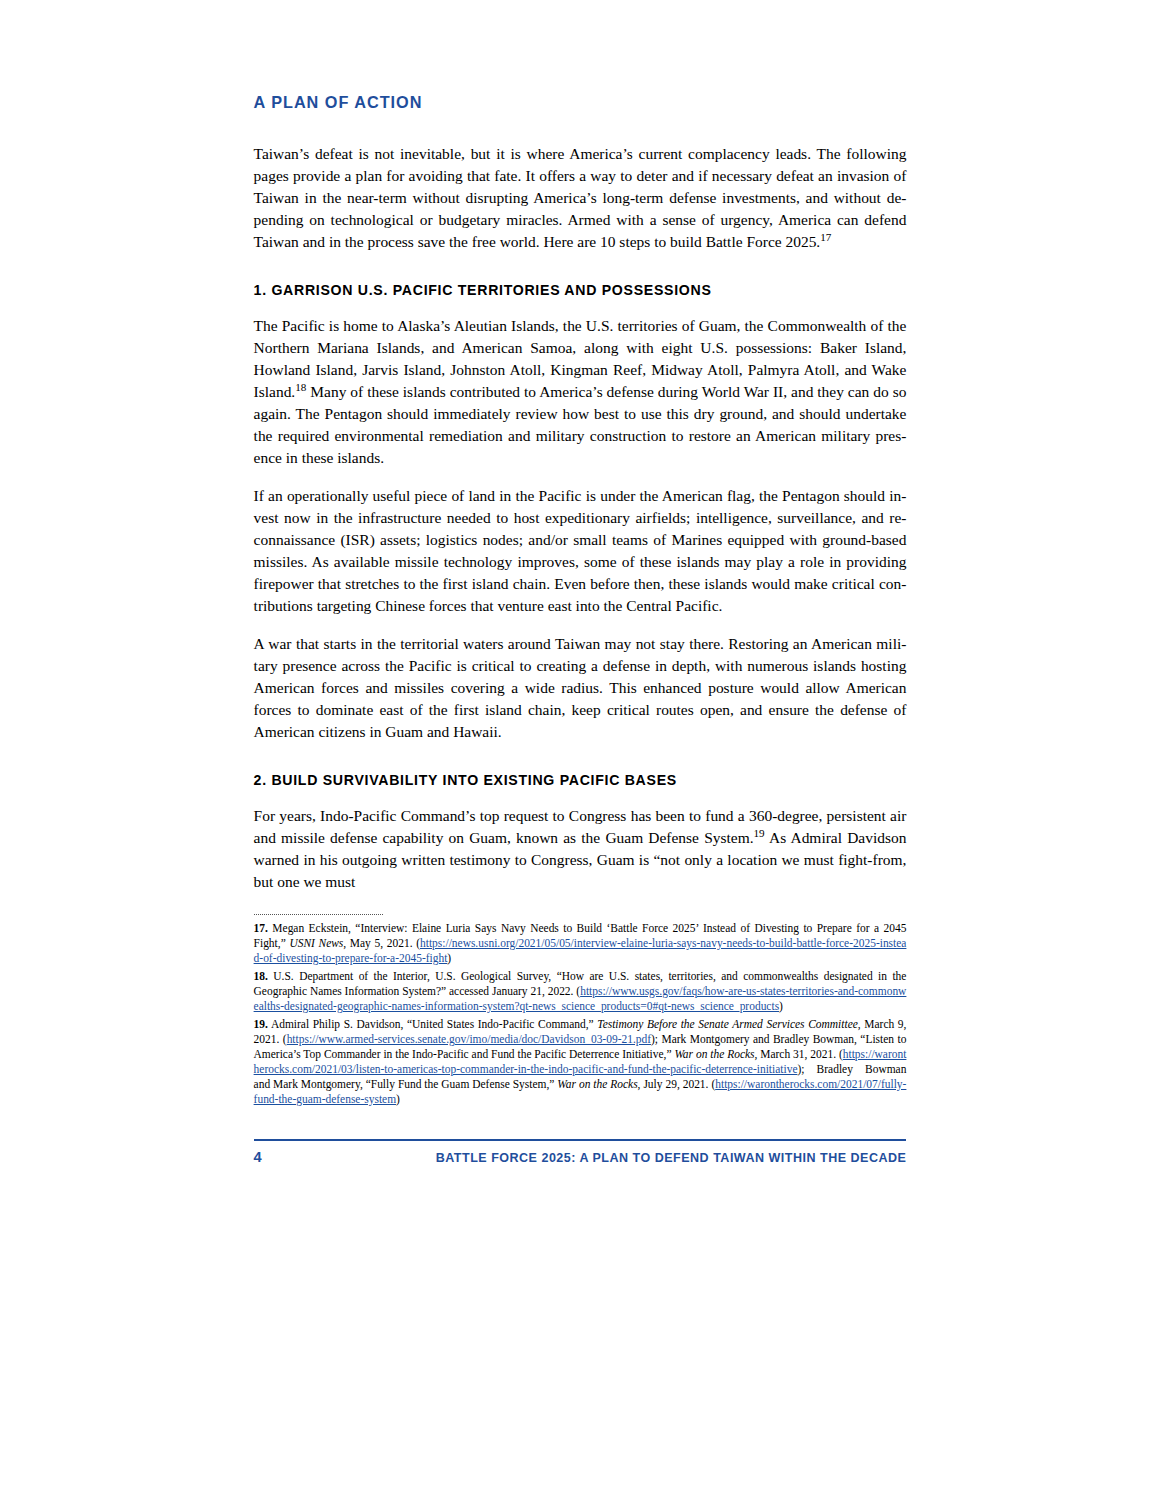A Plan of Action
Taiwan’s defeat is not inevitable, but it is where America’s current complacency leads. The following pages provide a plan for avoiding that fate. It offers a way to deter and if necessary defeat an invasion of Taiwan in the near-term without disrupting America’s long-term defense investments, and without depending on technological or budgetary miracles. Armed with a sense of urgency, America can defend Taiwan and in the process save the free world. Here are 10 steps to build Battle Force 2025.17
1. Garrison U.S. Pacific Territories and Possessions
The Pacific is home to Alaska’s Aleutian Islands, the U.S. territories of Guam, the Commonwealth of the Northern Mariana Islands, and American Samoa, along with eight U.S. possessions: Baker Island, Howland Island, Jarvis Island, Johnston Atoll, Kingman Reef, Midway Atoll, Palmyra Atoll, and Wake Island.18 Many of these islands contributed to America’s defense during World War II, and they can do so again. The Pentagon should immediately review how best to use this dry ground, and should undertake the required environmental remediation and military construction to restore an American military presence in these islands.
If an operationally useful piece of land in the Pacific is under the American flag, the Pentagon should invest now in the infrastructure needed to host expeditionary airfields; intelligence, surveillance, and reconnaissance (ISR) assets; logistics nodes; and/or small teams of Marines equipped with ground-based missiles. As available missile technology improves, some of these islands may play a role in providing firepower that stretches to the first island chain. Even before then, these islands would make critical contributions targeting Chinese forces that venture east into the Central Pacific.
A war that starts in the territorial waters around Taiwan may not stay there. Restoring an American military presence across the Pacific is critical to creating a defense in depth, with numerous islands hosting American forces and missiles covering a wide radius. This enhanced posture would allow American forces to dominate east of the first island chain, keep critical routes open, and ensure the defense of American citizens in Guam and Hawaii.
2. Build Survivability into Existing Pacific Bases
For years, Indo-Pacific Command’s top request to Congress has been to fund a 360-degree, persistent air and missile defense capability on Guam, known as the Guam Defense System.19 As Admiral Davidson warned in his outgoing written testimony to Congress, Guam is “not only a location we must fight-from, but one we must
17. Megan Eckstein, “Interview: Elaine Luria Says Navy Needs to Build ‘Battle Force 2025’ Instead of Divesting to Prepare for a 2045 Fight,” USNI News, May 5, 2021. (https://news.usni.org/2021/05/05/interview-elaine-luria-says-navy-needs-to-build-battle-force-2025-instead-of-divesting-to-prepare-for-a-2045-fight)
18. U.S. Department of the Interior, U.S. Geological Survey, “How are U.S. states, territories, and commonwealths designated in the Geographic Names Information System?” accessed January 21, 2022. (https://www.usgs.gov/faqs/how-are-us-states-territories-and-commonwealths-designated-geographic-names-information-system?qt-news_science_products=0#qt-news_science_products)
19. Admiral Philip S. Davidson, “United States Indo-Pacific Command,” Testimony Before the Senate Armed Services Committee, March 9, 2021. (https://www.armed-services.senate.gov/imo/media/doc/Davidson_03-09-21.pdf); Mark Montgomery and Bradley Bowman, “Listen to America’s Top Commander in the Indo-Pacific and Fund the Pacific Deterrence Initiative,” War on the Rocks, March 31, 2021. (https://warontherocks.com/2021/03/listen-to-americas-top-commander-in-the-indo-pacific-and-fund-the-pacific-deterrence-initiative); Bradley Bowman and Mark Montgomery, “Fully Fund the Guam Defense System,” War on the Rocks, July 29, 2021. (https://warontherocks.com/2021/07/fully-fund-the-guam-defense-system)
4
Battle Force 2025: A Plan to Defend Taiwan Within the Decade